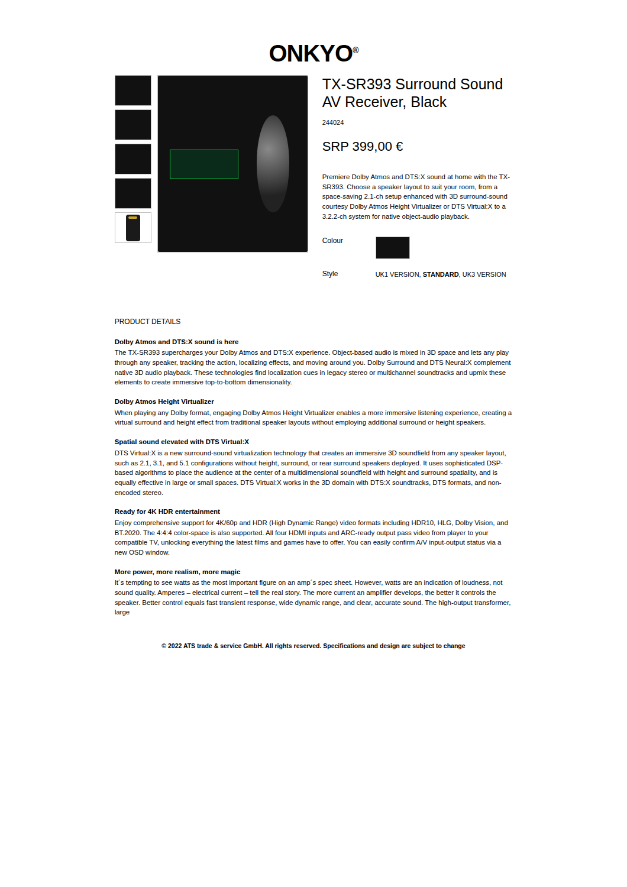ONKYO®
TX-SR393 Surround Sound AV Receiver, Black
244024
SRP 399,00 €
Premiere Dolby Atmos and DTS:X sound at home with the TX-SR393. Choose a speaker layout to suit your room, from a space-saving 2.1-ch setup enhanced with 3D surround-sound courtesy Dolby Atmos Height Virtualizer or DTS Virtual:X to a 3.2.2-ch system for native object-audio playback.
Colour
Style
UK1 VERSION, STANDARD, UK3 VERSION
PRODUCT DETAILS
Dolby Atmos and DTS:X sound is here
The TX-SR393 supercharges your Dolby Atmos and DTS:X experience. Object-based audio is mixed in 3D space and lets any play through any speaker, tracking the action, localizing effects, and moving around you. Dolby Surround and DTS Neural:X complement native 3D audio playback. These technologies find localization cues in legacy stereo or multichannel soundtracks and upmix these elements to create immersive top-to-bottom dimensionality.
Dolby Atmos Height Virtualizer
When playing any Dolby format, engaging Dolby Atmos Height Virtualizer enables a more immersive listening experience, creating a virtual surround and height effect from traditional speaker layouts without employing additional surround or height speakers.
Spatial sound elevated with DTS Virtual:X
DTS Virtual:X is a new surround-sound virtualization technology that creates an immersive 3D soundfield from any speaker layout, such as 2.1, 3.1, and 5.1 configurations without height, surround, or rear surround speakers deployed. It uses sophisticated DSP-based algorithms to place the audience at the center of a multidimensional soundfield with height and surround spatiality, and is equally effective in large or small spaces. DTS Virtual:X works in the 3D domain with DTS:X soundtracks, DTS formats, and non-encoded stereo.
Ready for 4K HDR entertainment
Enjoy comprehensive support for 4K/60p and HDR (High Dynamic Range) video formats including HDR10, HLG, Dolby Vision, and BT.2020. The 4:4:4 color-space is also supported. All four HDMI inputs and ARC-ready output pass video from player to your compatible TV, unlocking everything the latest films and games have to offer. You can easily confirm A/V input-output status via a new OSD window.
More power, more realism, more magic
It´s tempting to see watts as the most important figure on an amp´s spec sheet. However, watts are an indication of loudness, not sound quality. Amperes – electrical current – tell the real story. The more current an amplifier develops, the better it controls the speaker. Better control equals fast transient response, wide dynamic range, and clear, accurate sound. The high-output transformer, large
© 2022 ATS trade & service GmbH. All rights reserved. Specifications and design are subject to change